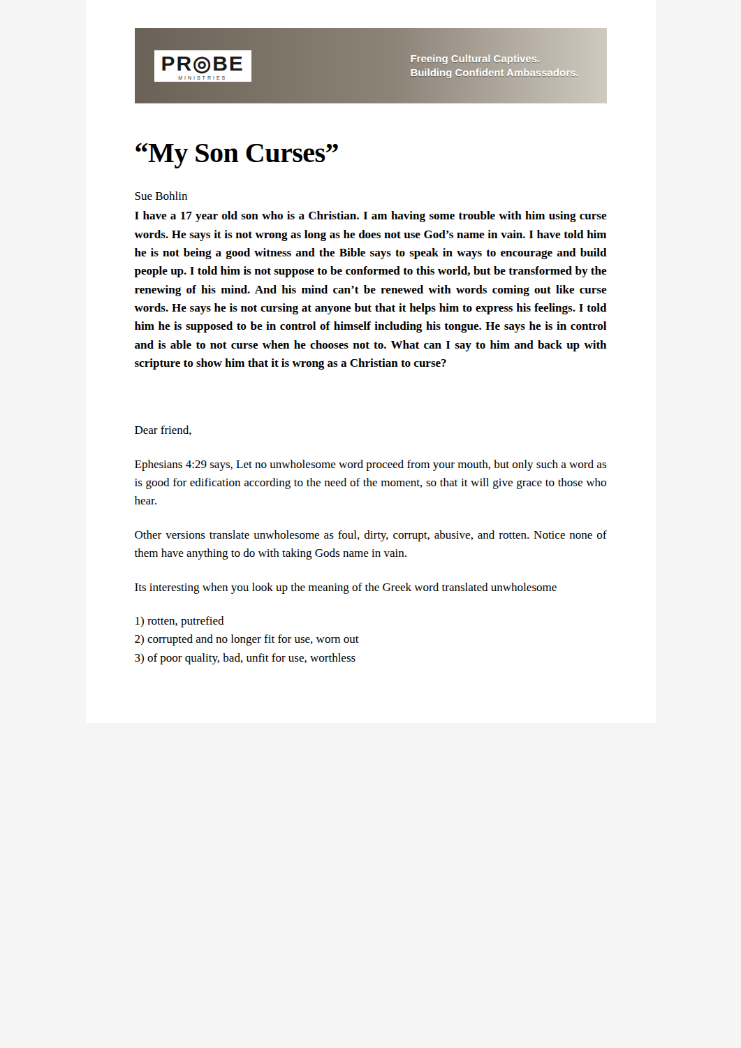PR◎BEMINISTRIES
Freeing Cultural Captives.
Building Confident Ambassadors.
“My Son Curses”
Sue Bohlin
I have a 17 year old son who is a Christian. I am having some trouble with him using curse words. He says it is not wrong as long as he does not use God’s name in vain. I have told him he is not being a good witness and the Bible says to speak in ways to encourage and build people up. I told him is not suppose to be conformed to this world, but be transformed by the renewing of his mind. And his mind can’t be renewed with words coming out like curse words. He says he is not cursing at anyone but that it helps him to express his feelings. I told him he is supposed to be in control of himself including his tongue. He says he is in control and is able to not curse when he chooses not to. What can I say to him and back up with scripture to show him that it is wrong as a Christian to curse?
Dear friend,
Ephesians 4:29 says, Let no unwholesome word proceed from your mouth, but only such a word as is good for edification according to the need of the moment, so that it will give grace to those who hear.
Other versions translate unwholesome as foul, dirty, corrupt, abusive, and rotten. Notice none of them have anything to do with taking Gods name in vain.
Its interesting when you look up the meaning of the Greek word translated unwholesome
1) rotten, putrefied 2) corrupted and no longer fit for use, worn out 3) of poor quality, bad, unfit for use, worthless